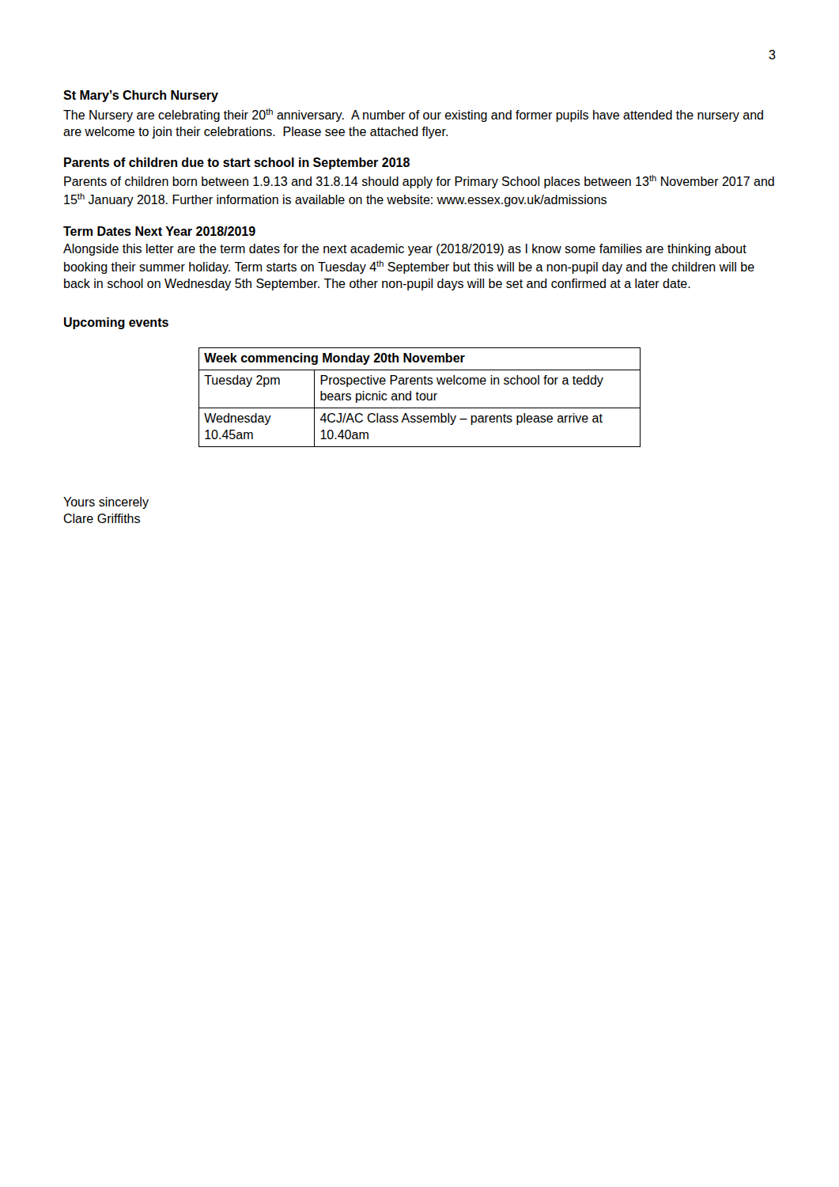3
St Mary’s Church Nursery
The Nursery are celebrating their 20th anniversary. A number of our existing and former pupils have attended the nursery and are welcome to join their celebrations. Please see the attached flyer.
Parents of children due to start school in September 2018
Parents of children born between 1.9.13 and 31.8.14 should apply for Primary School places between 13th November 2017 and 15th January 2018. Further information is available on the website: www.essex.gov.uk/admissions
Term Dates Next Year 2018/2019
Alongside this letter are the term dates for the next academic year (2018/2019) as I know some families are thinking about booking their summer holiday. Term starts on Tuesday 4th September but this will be a non-pupil day and the children will be back in school on Wednesday 5th September. The other non-pupil days will be set and confirmed at a later date.
Upcoming events
| Week commencing Monday 20th November |
| --- |
| Tuesday 2pm | Prospective Parents welcome in school for a teddy bears picnic and tour |
| Wednesday 10.45am | 4CJ/AC Class Assembly – parents please arrive at 10.40am |
Yours sincerely
Clare Griffiths